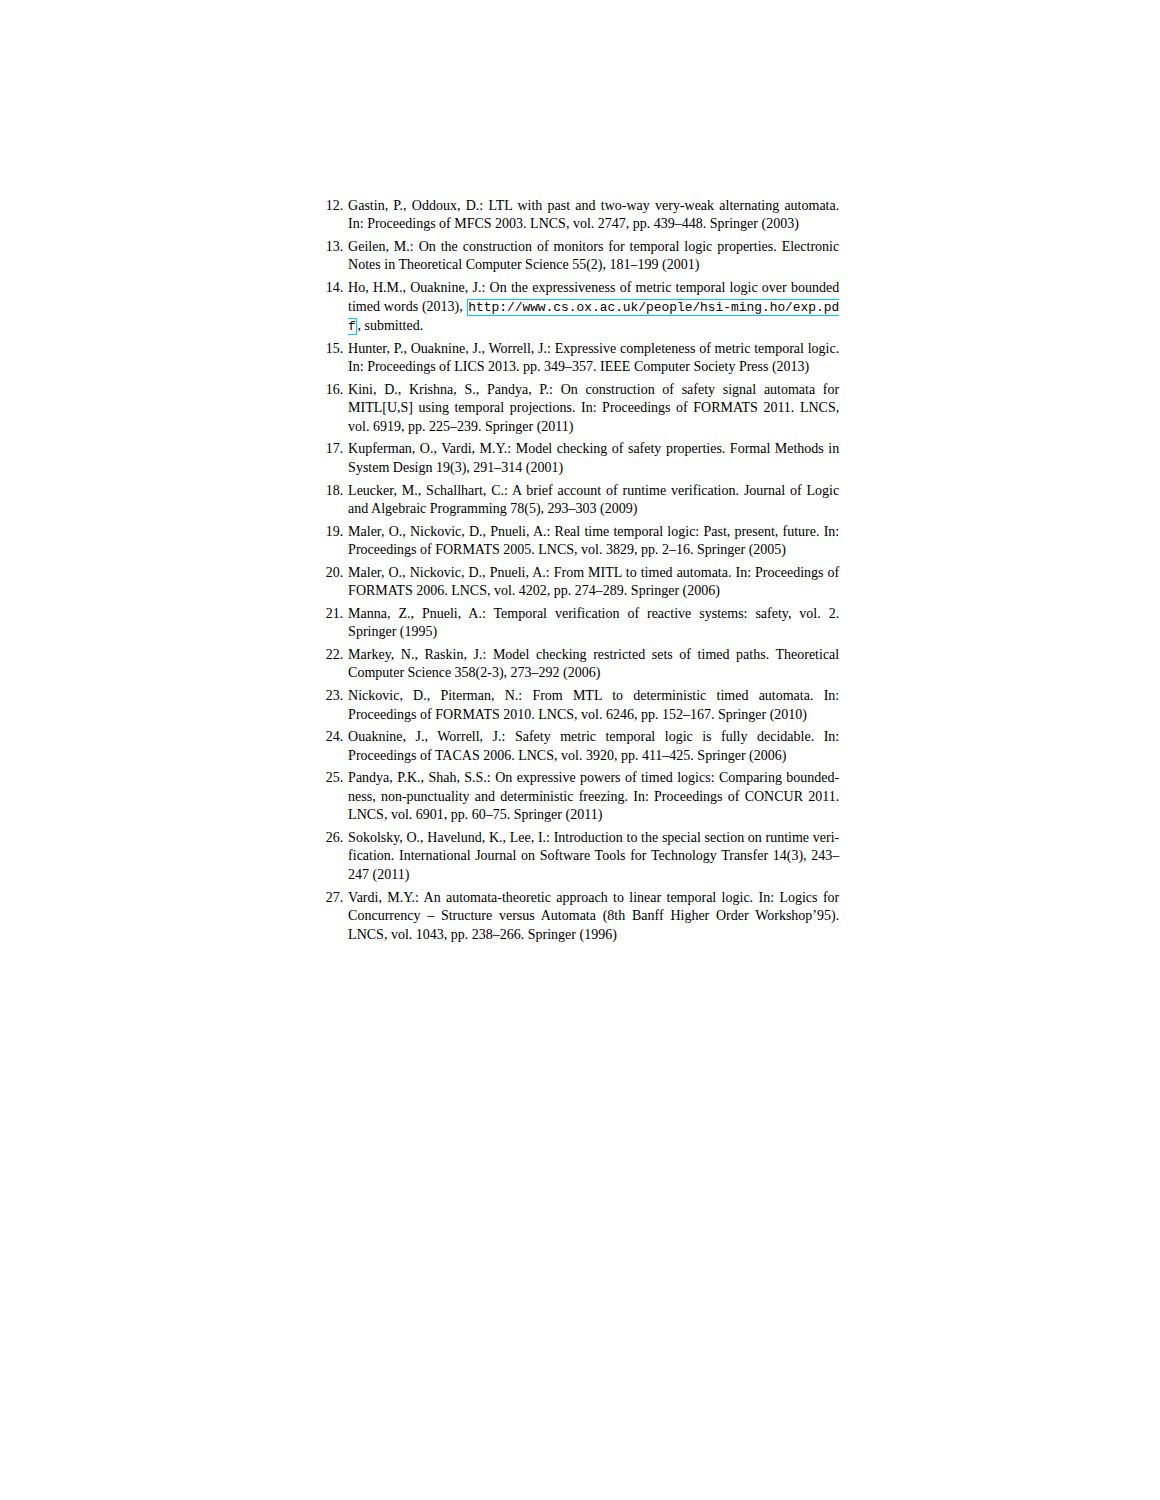Gastin, P., Oddoux, D.: LTL with past and two-way very-weak alternating automata. In: Proceedings of MFCS 2003. LNCS, vol. 2747, pp. 439–448. Springer (2003)
Geilen, M.: On the construction of monitors for temporal logic properties. Electronic Notes in Theoretical Computer Science 55(2), 181–199 (2001)
Ho, H.M., Ouaknine, J.: On the expressiveness of metric temporal logic over bounded timed words (2013), http://www.cs.ox.ac.uk/people/hsi-ming.ho/exp.pdf, submitted.
Hunter, P., Ouaknine, J., Worrell, J.: Expressive completeness of metric temporal logic. In: Proceedings of LICS 2013. pp. 349–357. IEEE Computer Society Press (2013)
Kini, D., Krishna, S., Pandya, P.: On construction of safety signal automata for MITL[U,S] using temporal projections. In: Proceedings of FORMATS 2011. LNCS, vol. 6919, pp. 225–239. Springer (2011)
Kupferman, O., Vardi, M.Y.: Model checking of safety properties. Formal Methods in System Design 19(3), 291–314 (2001)
Leucker, M., Schallhart, C.: A brief account of runtime verification. Journal of Logic and Algebraic Programming 78(5), 293–303 (2009)
Maler, O., Nickovic, D., Pnueli, A.: Real time temporal logic: Past, present, future. In: Proceedings of FORMATS 2005. LNCS, vol. 3829, pp. 2–16. Springer (2005)
Maler, O., Nickovic, D., Pnueli, A.: From MITL to timed automata. In: Proceedings of FORMATS 2006. LNCS, vol. 4202, pp. 274–289. Springer (2006)
Manna, Z., Pnueli, A.: Temporal verification of reactive systems: safety, vol. 2. Springer (1995)
Markey, N., Raskin, J.: Model checking restricted sets of timed paths. Theoretical Computer Science 358(2-3), 273–292 (2006)
Nickovic, D., Piterman, N.: From MTL to deterministic timed automata. In: Proceedings of FORMATS 2010. LNCS, vol. 6246, pp. 152–167. Springer (2010)
Ouaknine, J., Worrell, J.: Safety metric temporal logic is fully decidable. In: Proceedings of TACAS 2006. LNCS, vol. 3920, pp. 411–425. Springer (2006)
Pandya, P.K., Shah, S.S.: On expressive powers of timed logics: Comparing boundedness, non-punctuality and deterministic freezing. In: Proceedings of CONCUR 2011. LNCS, vol. 6901, pp. 60–75. Springer (2011)
Sokolsky, O., Havelund, K., Lee, I.: Introduction to the special section on runtime verification. International Journal on Software Tools for Technology Transfer 14(3), 243–247 (2011)
Vardi, M.Y.: An automata-theoretic approach to linear temporal logic. In: Logics for Concurrency – Structure versus Automata (8th Banff Higher Order Workshop’95). LNCS, vol. 1043, pp. 238–266. Springer (1996)